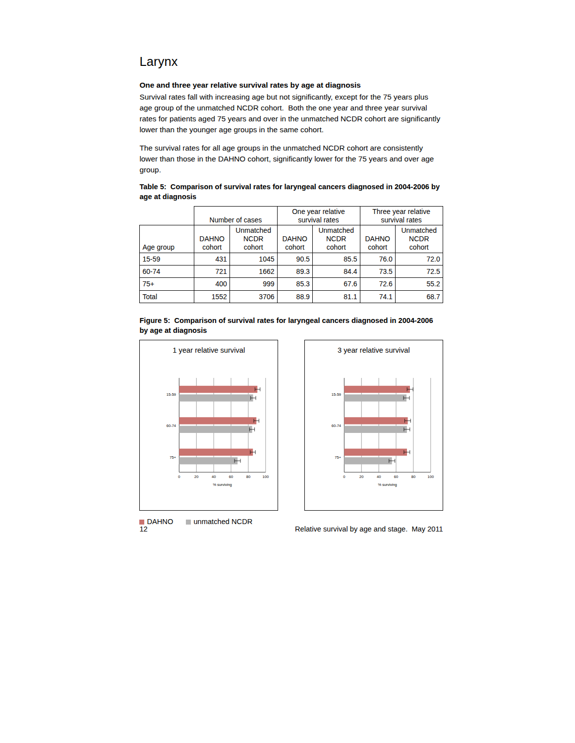Larynx
One and three year relative survival rates by age at diagnosis
Survival rates fall with increasing age but not significantly, except for the 75 years plus age group of the unmatched NCDR cohort. Both the one year and three year survival rates for patients aged 75 years and over in the unmatched NCDR cohort are significantly lower than the younger age groups in the same cohort.
The survival rates for all age groups in the unmatched NCDR cohort are consistently lower than those in the DAHNO cohort, significantly lower for the 75 years and over age group.
Table 5: Comparison of survival rates for laryngeal cancers diagnosed in 2004-2006 by age at diagnosis
| | Number of cases | One year relative survival rates | Three year relative survival rates |
| --- | --- | --- | --- |
| Age group | DAHNO cohort | Unmatched NCDR cohort | DAHNO cohort | Unmatched NCDR cohort | DAHNO cohort | Unmatched NCDR cohort |
| 15-59 | 431 | 1045 | 90.5 | 85.5 | 76.0 | 72.0 |
| 60-74 | 721 | 1662 | 89.3 | 84.4 | 73.5 | 72.5 |
| 75+ | 400 | 999 | 85.3 | 67.6 | 72.6 | 55.2 |
| Total | 1552 | 3706 | 88.9 | 81.1 | 74.1 | 68.7 |
Figure 5: Comparison of survival rates for laryngeal cancers diagnosed in 2004-2006 by age at diagnosis
1 year relative survival
15-59 60-74 75+ 0 20 40 60 80 100 % surviving
3 year relative survival
15-59 60-74 75+ 0 20 40 60 80 100 % surviving
DAHNO unmatched NCDR
12 Relative survival by age and stage. May 2011